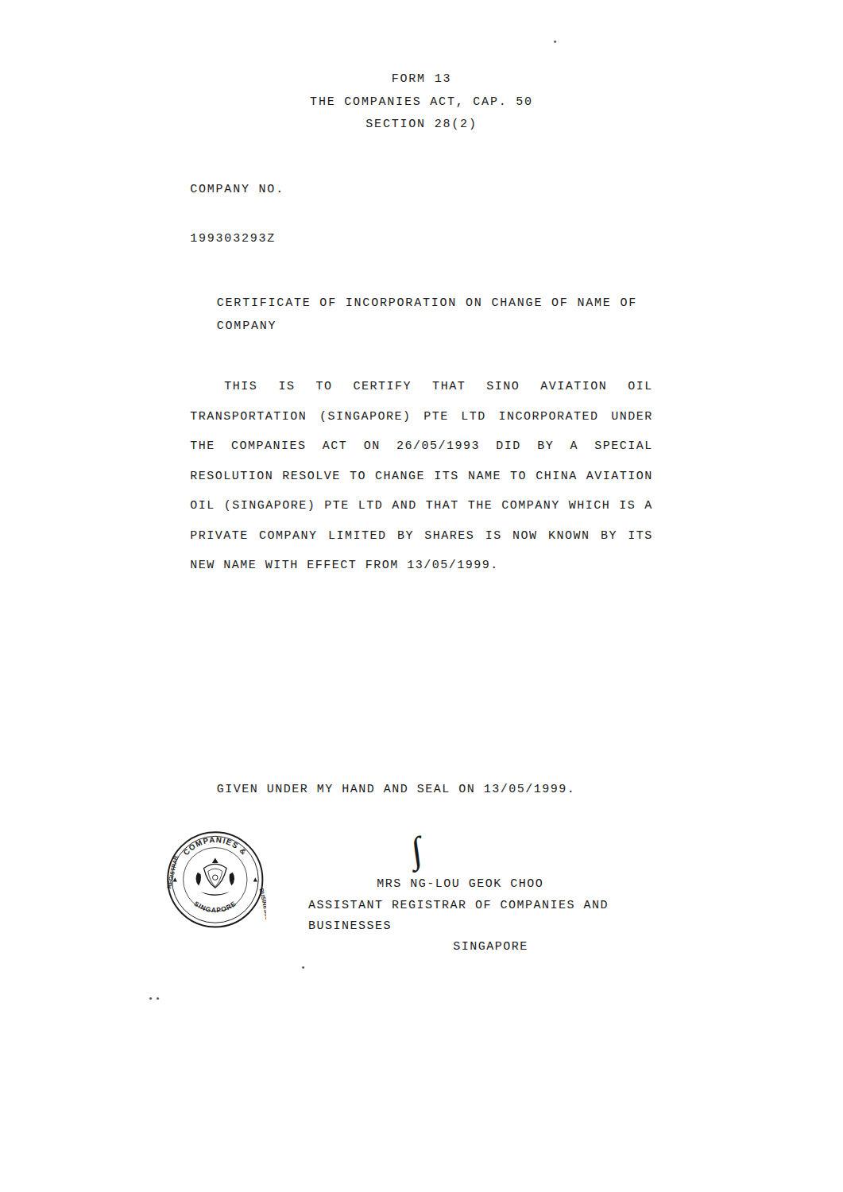•
FORM 13
THE COMPANIES ACT, CAP. 50
SECTION 28(2)
COMPANY NO.
199303293Z
CERTIFICATE OF INCORPORATION ON CHANGE OF NAME OF COMPANY
THIS IS TO CERTIFY THAT SINO AVIATION OIL TRANSPORTATION (SINGAPORE) PTE LTD INCORPORATED UNDER THE COMPANIES ACT ON 26/05/1993 DID BY A SPECIAL RESOLUTION RESOLVE TO CHANGE ITS NAME TO CHINA AVIATION OIL (SINGAPORE) PTE LTD AND THAT THE COMPANY WHICH IS A PRIVATE COMPANY LIMITED BY SHARES IS NOW KNOWN BY ITS NEW NAME WITH EFFECT FROM 13/05/1999.
GIVEN UNDER MY HAND AND SEAL ON 13/05/1999.
COMPANIES & SINGAPORE REGISTRAR BUSINESSES
∫
MRS NG-LOU GEOK CHOO
ASSISTANT REGISTRAR OF COMPANIES AND BUSINESSES
SINGAPORE
•
••